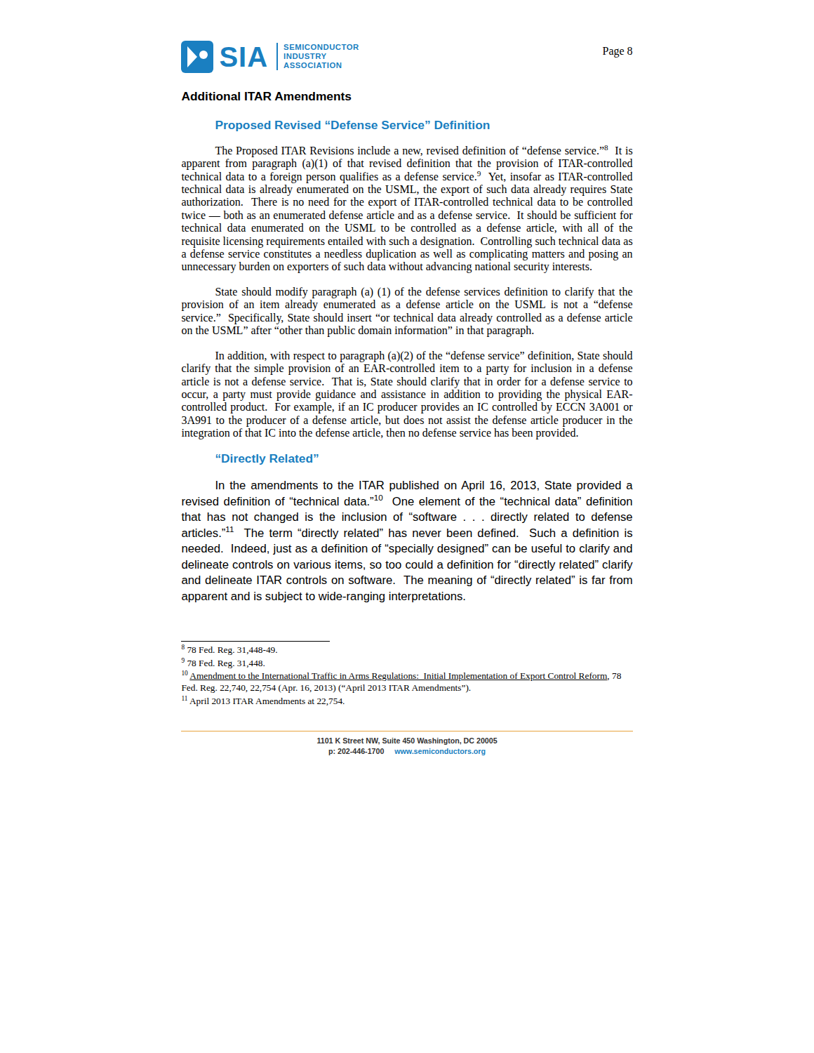SIA
SEMICONDUCTOR
INDUSTRY
ASSOCIATION
Page 8
Additional ITAR Amendments
Proposed Revised “Defense Service” Definition
The Proposed ITAR Revisions include a new, revised definition of “defense service.”8 It is apparent from paragraph (a)(1) of that revised definition that the provision of ITAR-controlled technical data to a foreign person qualifies as a defense service.9 Yet, insofar as ITAR-controlled technical data is already enumerated on the USML, the export of such data already requires State authorization. There is no need for the export of ITAR-controlled technical data to be controlled twice — both as an enumerated defense article and as a defense service. It should be sufficient for technical data enumerated on the USML to be controlled as a defense article, with all of the requisite licensing requirements entailed with such a designation. Controlling such technical data as a defense service constitutes a needless duplication as well as complicating matters and posing an unnecessary burden on exporters of such data without advancing national security interests.
State should modify paragraph (a) (1) of the defense services definition to clarify that the provision of an item already enumerated as a defense article on the USML is not a “defense service.” Specifically, State should insert “or technical data already controlled as a defense article on the USML” after “other than public domain information” in that paragraph.
In addition, with respect to paragraph (a)(2) of the “defense service” definition, State should clarify that the simple provision of an EAR-controlled item to a party for inclusion in a defense article is not a defense service. That is, State should clarify that in order for a defense service to occur, a party must provide guidance and assistance in addition to providing the physical EAR-controlled product. For example, if an IC producer provides an IC controlled by ECCN 3A001 or 3A991 to the producer of a defense article, but does not assist the defense article producer in the integration of that IC into the defense article, then no defense service has been provided.
“Directly Related”
In the amendments to the ITAR published on April 16, 2013, State provided a revised definition of “technical data.”10 One element of the “technical data” definition that has not changed is the inclusion of “software . . . directly related to defense articles.”11 The term “directly related” has never been defined. Such a definition is needed. Indeed, just as a definition of “specially designed” can be useful to clarify and delineate controls on various items, so too could a definition for “directly related” clarify and delineate ITAR controls on software. The meaning of “directly related” is far from apparent and is subject to wide-ranging interpretations.
8 78 Fed. Reg. 31,448-49.
9 78 Fed. Reg. 31,448.
10 Amendment to the International Traffic in Arms Regulations: Initial Implementation of Export Control Reform, 78 Fed. Reg. 22,740, 22,754 (Apr. 16, 2013) (“April 2013 ITAR Amendments”).
11 April 2013 ITAR Amendments at 22,754.
1101 K Street NW, Suite 450 Washington, DC 20005
p: 202-446-1700 www.semiconductors.org